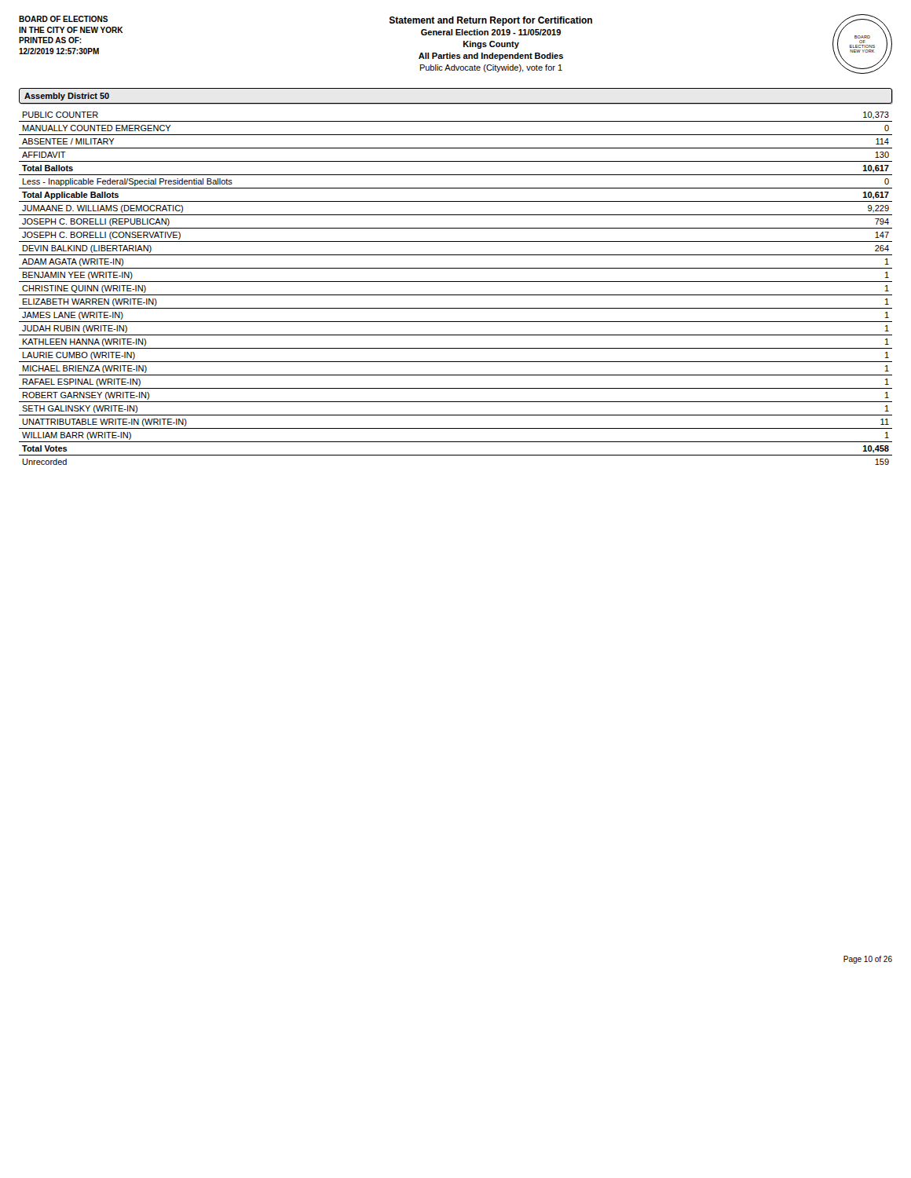BOARD OF ELECTIONS
IN THE CITY OF NEW YORK
PRINTED AS OF:
12/2/2019 12:57:30PM
Statement and Return Report for Certification
General Election 2019 - 11/05/2019
Kings County
All Parties and Independent Bodies
Public Advocate (Citywide), vote for 1
BOARD
OF
ELECTIONS
NEW YORK
Assembly District 50
| PUBLIC COUNTER | 10,373 |
| MANUALLY COUNTED EMERGENCY | 0 |
| ABSENTEE / MILITARY | 114 |
| AFFIDAVIT | 130 |
| Total Ballots | 10,617 |
| Less - Inapplicable Federal/Special Presidential Ballots | 0 |
| Total Applicable Ballots | 10,617 |
| JUMAANE D. WILLIAMS (DEMOCRATIC) | 9,229 |
| JOSEPH C. BORELLI (REPUBLICAN) | 794 |
| JOSEPH C. BORELLI (CONSERVATIVE) | 147 |
| DEVIN BALKIND (LIBERTARIAN) | 264 |
| ADAM AGATA (WRITE-IN) | 1 |
| BENJAMIN YEE (WRITE-IN) | 1 |
| CHRISTINE QUINN (WRITE-IN) | 1 |
| ELIZABETH WARREN (WRITE-IN) | 1 |
| JAMES LANE (WRITE-IN) | 1 |
| JUDAH RUBIN (WRITE-IN) | 1 |
| KATHLEEN HANNA (WRITE-IN) | 1 |
| LAURIE CUMBO (WRITE-IN) | 1 |
| MICHAEL BRIENZA (WRITE-IN) | 1 |
| RAFAEL ESPINAL (WRITE-IN) | 1 |
| ROBERT GARNSEY (WRITE-IN) | 1 |
| SETH GALINSKY (WRITE-IN) | 1 |
| UNATTRIBUTABLE WRITE-IN (WRITE-IN) | 11 |
| WILLIAM BARR (WRITE-IN) | 1 |
| Total Votes | 10,458 |
| Unrecorded | 159 |
Page 10 of 26